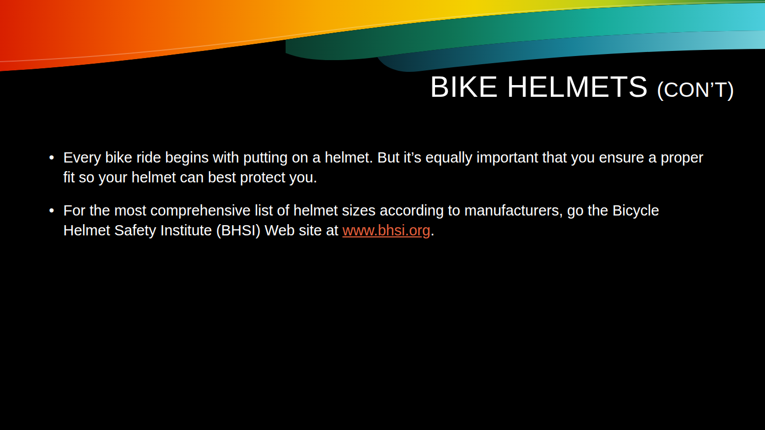Bike Helmets (con’t)
Every bike ride begins with putting on a helmet. But it’s equally important that you ensure a proper fit so your helmet can best protect you.
For the most comprehensive list of helmet sizes according to manufacturers, go the Bicycle Helmet Safety Institute (BHSI) Web site at www.bhsi.org.